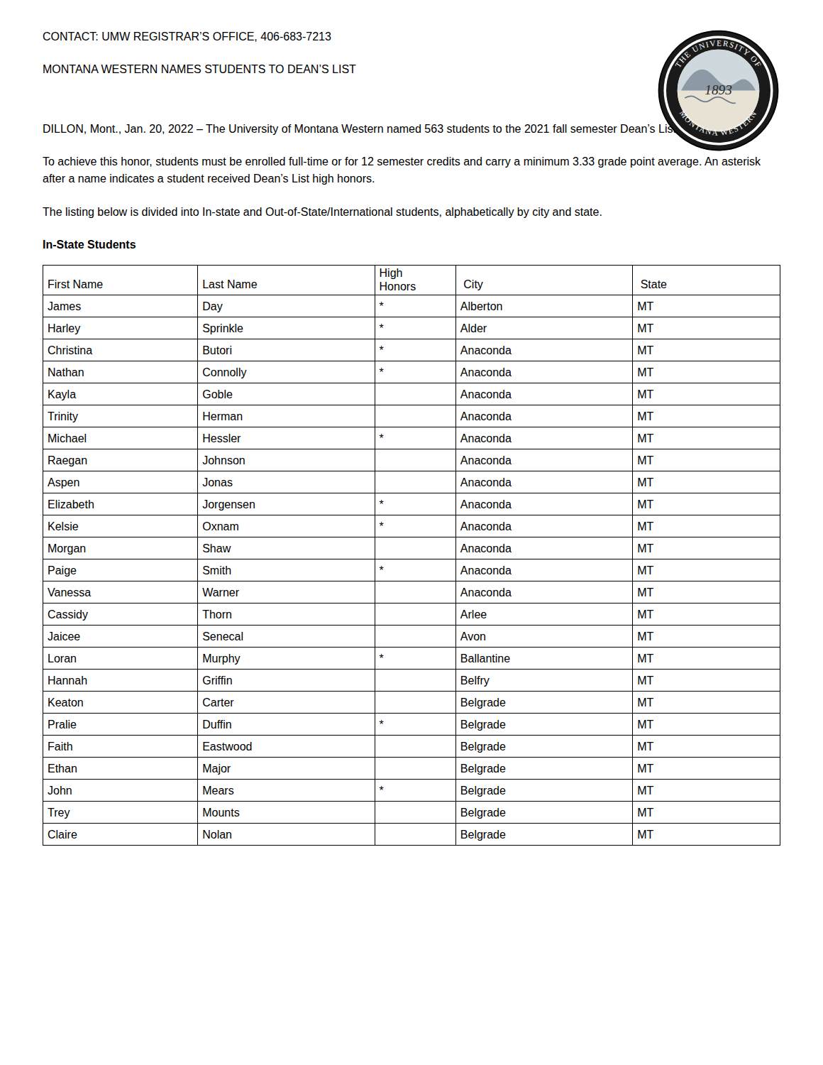1893 THE UNIVERSITY OF MONTANA WESTERN
CONTACT: UMW REGISTRAR’S OFFICE, 406-683-7213
MONTANA WESTERN NAMES STUDENTS TO DEAN’S LIST
DILLON, Mont., Jan. 20, 2022 – The University of Montana Western named 563 students to the 2021 fall semester Dean’s List.
To achieve this honor, students must be enrolled full-time or for 12 semester credits and carry a minimum 3.33 grade point average. An asterisk after a name indicates a student received Dean’s List high honors.
The listing below is divided into In-state and Out-of-State/International students, alphabetically by city and state.
In-State Students
| First Name | Last Name | High Honors | City | State |
| --- | --- | --- | --- | --- |
| James | Day | * | Alberton | MT |
| Harley | Sprinkle | * | Alder | MT |
| Christina | Butori | * | Anaconda | MT |
| Nathan | Connolly | * | Anaconda | MT |
| Kayla | Goble | | Anaconda | MT |
| Trinity | Herman | | Anaconda | MT |
| Michael | Hessler | * | Anaconda | MT |
| Raegan | Johnson | | Anaconda | MT |
| Aspen | Jonas | | Anaconda | MT |
| Elizabeth | Jorgensen | * | Anaconda | MT |
| Kelsie | Oxnam | * | Anaconda | MT |
| Morgan | Shaw | | Anaconda | MT |
| Paige | Smith | * | Anaconda | MT |
| Vanessa | Warner | | Anaconda | MT |
| Cassidy | Thorn | | Arlee | MT |
| Jaicee | Senecal | | Avon | MT |
| Loran | Murphy | * | Ballantine | MT |
| Hannah | Griffin | | Belfry | MT |
| Keaton | Carter | | Belgrade | MT |
| Pralie | Duffin | * | Belgrade | MT |
| Faith | Eastwood | | Belgrade | MT |
| Ethan | Major | | Belgrade | MT |
| John | Mears | * | Belgrade | MT |
| Trey | Mounts | | Belgrade | MT |
| Claire | Nolan | | Belgrade | MT |